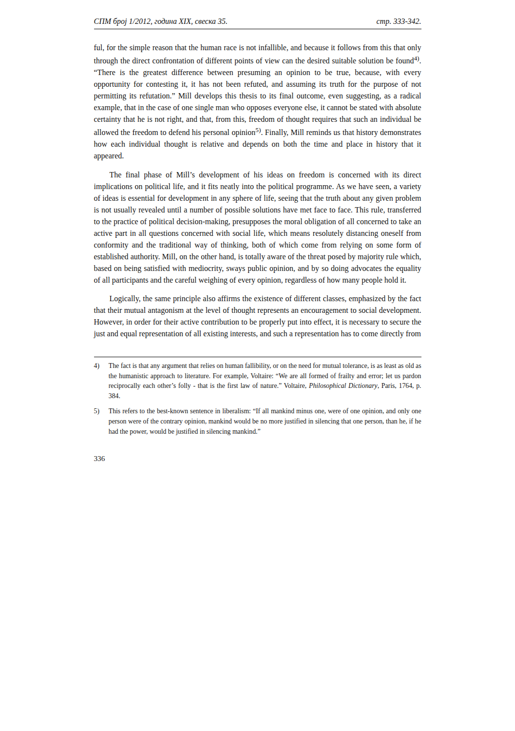СПМ број 1/2012, година XIX, свеска 35. стр. 333-342.
ful, for the simple reason that the human race is not infallible, and because it follows from this that only through the direct confrontation of different points of view can the desired suitable solution be found4). “There is the greatest difference between presuming an opinion to be true, because, with every opportunity for contesting it, it has not been refuted, and assuming its truth for the purpose of not permitting its refutation.” Mill develops this thesis to its final outcome, even suggesting, as a radical example, that in the case of one single man who opposes everyone else, it cannot be stated with absolute certainty that he is not right, and that, from this, freedom of thought requires that such an individual be allowed the freedom to defend his personal opinion5). Finally, Mill reminds us that history demonstrates how each individual thought is relative and depends on both the time and place in history that it appeared.
The final phase of Mill’s development of his ideas on freedom is concerned with its direct implications on political life, and it fits neatly into the political programme. As we have seen, a variety of ideas is essential for development in any sphere of life, seeing that the truth about any given problem is not usually revealed until a number of possible solutions have met face to face. This rule, transferred to the practice of political decision-making, presupposes the moral obligation of all concerned to take an active part in all questions concerned with social life, which means resolutely distancing oneself from conformity and the traditional way of thinking, both of which come from relying on some form of established authority. Mill, on the other hand, is totally aware of the threat posed by majority rule which, based on being satisfied with mediocrity, sways public opinion, and by so doing advocates the equality of all participants and the careful weighing of every opinion, regardless of how many people hold it.
Logically, the same principle also affirms the existence of different classes, emphasized by the fact that their mutual antagonism at the level of thought represents an encouragement to social development. However, in order for their active contribution to be properly put into effect, it is necessary to secure the just and equal representation of all existing interests, and such a representation has to come directly from
4) The fact is that any argument that relies on human fallibility, or on the need for mutual tolerance, is as least as old as the humanistic approach to literature. For example, Voltaire: “We are all formed of frailty and error; let us pardon reciprocally each other’s folly - that is the first law of nature.” Voltaire, Philosophical Dictionary, Paris, 1764, p. 384.
5) This refers to the best-known sentence in liberalism: “If all mankind minus one, were of one opinion, and only one person were of the contrary opinion, mankind would be no more justified in silencing that one person, than he, if he had the power, would be justified in silencing mankind.”
336